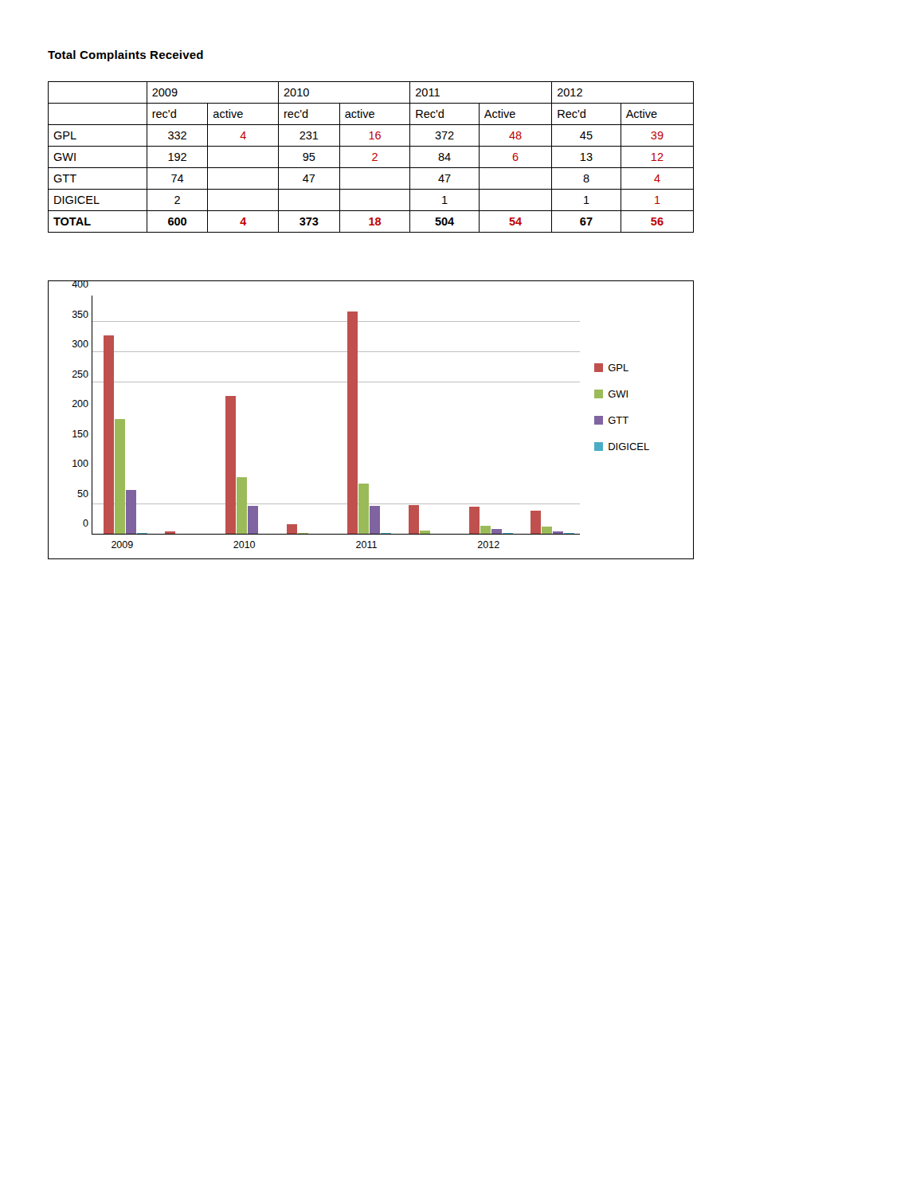Total Complaints Received
| | 2009 | 2010 | 2011 | 2012 |
| --- | --- | --- | --- | --- |
| | rec'd | active | rec'd | active | Rec'd | Active | Rec'd | Active |
| GPL | 332 | 4 | 231 | 16 | 372 | 48 | 45 | 39 |
| GWI | 192 | | 95 | 2 | 84 | 6 | 13 | 12 |
| GTT | 74 | | 47 | | 47 | | 8 | 4 |
| DIGICEL | 2 | | | | 1 | | 1 | 1 |
| TOTAL | 600 | 4 | 373 | 18 | 504 | 54 | 67 | 56 |
400 350 300 250 200 150 100 50 0
2009
2010
2011
2012
GPL
GWI
GTT
DIGICEL